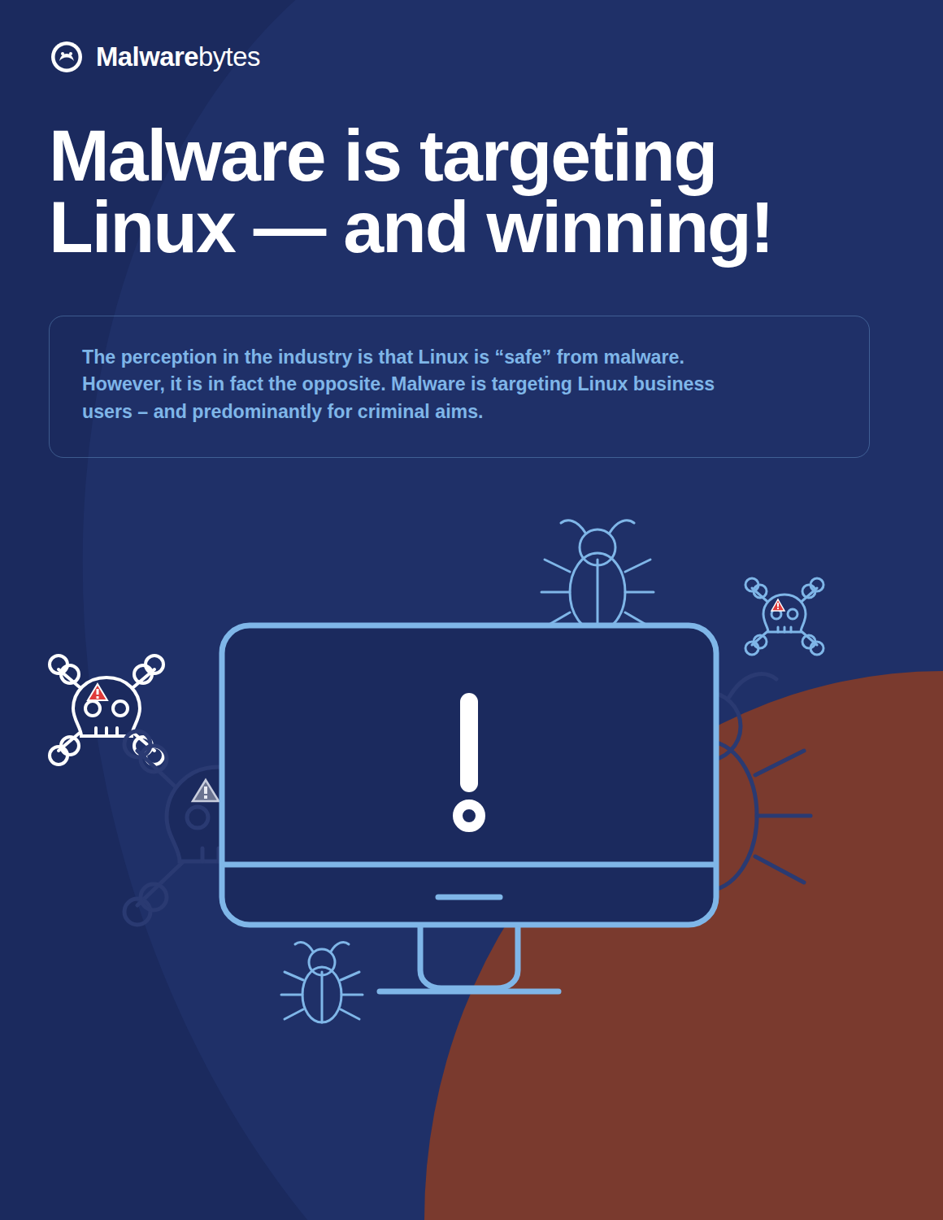Malware bytes
Malware is targeting Linux — and winning!
The perception in the industry is that Linux is “safe” from malware. However, it is in fact the opposite. Malware is targeting Linux business users – and predominantly for criminal aims.